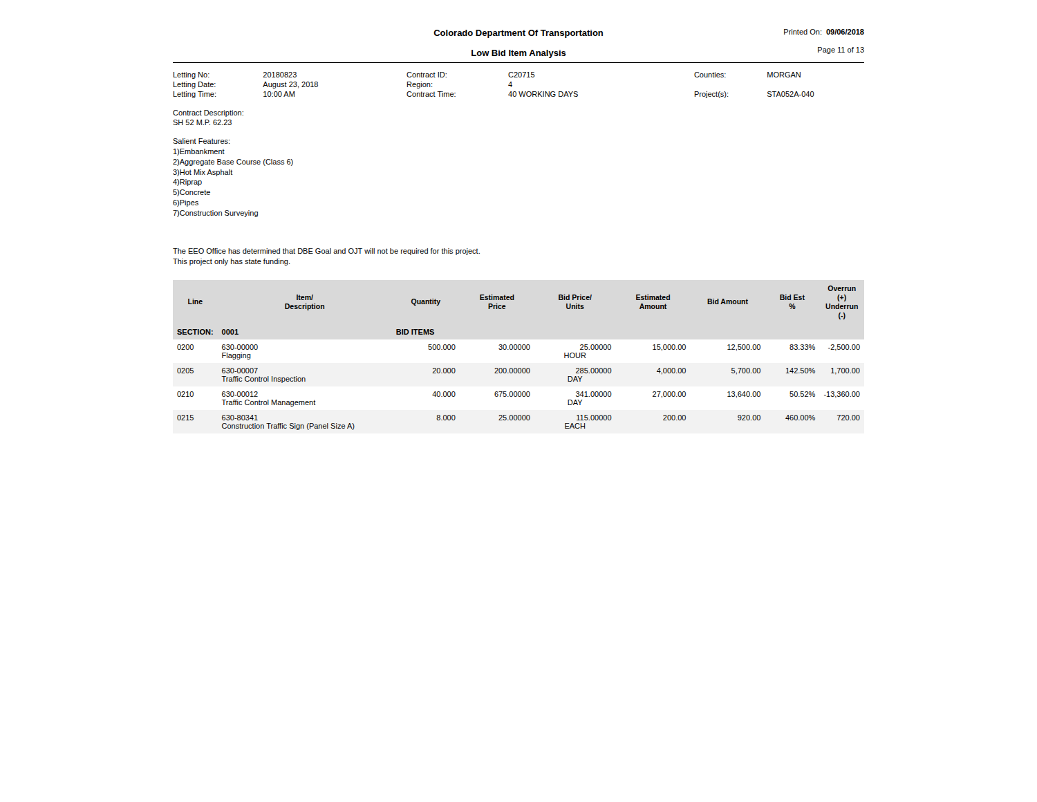Colorado Department Of Transportation
Low Bid Item Analysis
Printed On: 09/06/2018
Page 11 of 13
| Letting No: | 20180823 | | Contract ID: | C20715 | | Counties: | MORGAN |
| Letting Date: | August 23, 2018 | | Region: | 4 | | | |
| Letting Time: | 10:00 AM | | Contract Time: | 40 WORKING DAYS | | Project(s): | STA052A-040 |
Contract Description:
SH 52 M.P. 62.23
Salient Features:
1)Embankment
2)Aggregate Base Course (Class 6)
3)Hot Mix Asphalt
4)Riprap
5)Concrete
6)Pipes
7)Construction Surveying
The EEO Office has determined that DBE Goal and OJT will not be required for this project.
This project only has state funding.
| Line | Item/ Description | Quantity | Estimated Price | Bid Price/ Units | Estimated Amount | Bid Amount | Bid Est % | Overrun (+) Underrun (-) |
| --- | --- | --- | --- | --- | --- | --- | --- | --- |
| SECTION: | 0001 | BID ITEMS | | | | | | |
| 0200 | 630-00000 Flagging | 500.000 | 30.00000 | 25.00000 HOUR | 15,000.00 | 12,500.00 | 83.33% | -2,500.00 |
| 0205 | 630-00007 Traffic Control Inspection | 20.000 | 200.00000 | 285.00000 DAY | 4,000.00 | 5,700.00 | 142.50% | 1,700.00 |
| 0210 | 630-00012 Traffic Control Management | 40.000 | 675.00000 | 341.00000 DAY | 27,000.00 | 13,640.00 | 50.52% | -13,360.00 |
| 0215 | 630-80341 Construction Traffic Sign (Panel Size A) | 8.000 | 25.00000 | 115.00000 EACH | 200.00 | 920.00 | 460.00% | 720.00 |